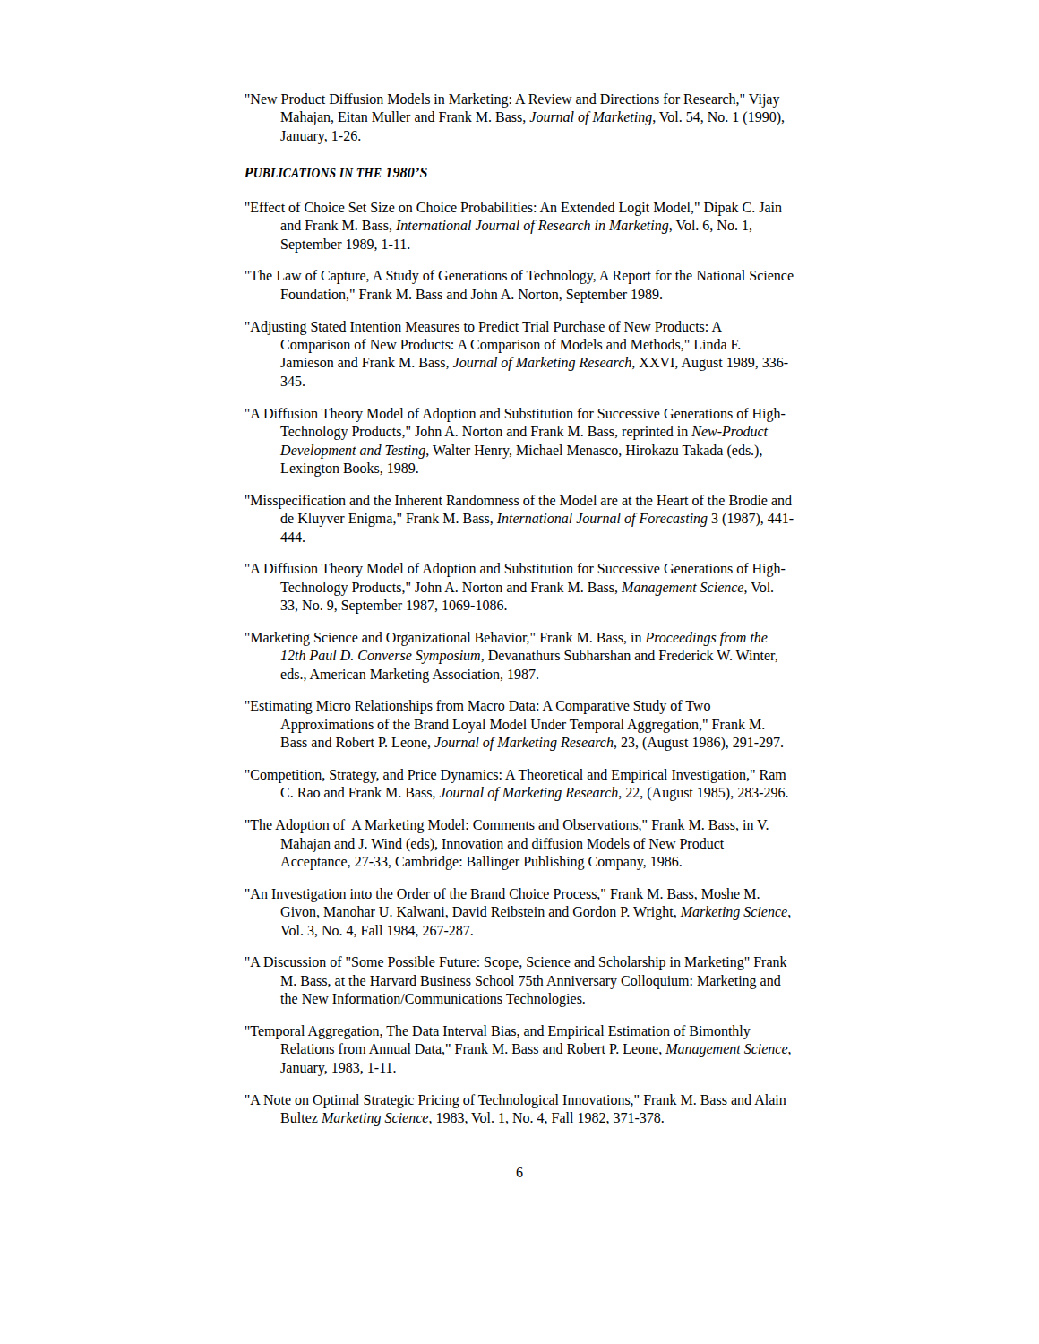"New Product Diffusion Models in Marketing: A Review and Directions for Research," Vijay Mahajan, Eitan Muller and Frank M. Bass, Journal of Marketing, Vol. 54, No. 1 (1990), January, 1-26.
PUBLICATIONS IN THE 1980’S
"Effect of Choice Set Size on Choice Probabilities: An Extended Logit Model," Dipak C. Jain and Frank M. Bass, International Journal of Research in Marketing, Vol. 6, No. 1, September 1989, 1-11.
"The Law of Capture, A Study of Generations of Technology, A Report for the National Science Foundation," Frank M. Bass and John A. Norton, September 1989.
"Adjusting Stated Intention Measures to Predict Trial Purchase of New Products: A Comparison of New Products: A Comparison of Models and Methods," Linda F. Jamieson and Frank M. Bass, Journal of Marketing Research, XXVI, August 1989, 336-345.
"A Diffusion Theory Model of Adoption and Substitution for Successive Generations of High-Technology Products," John A. Norton and Frank M. Bass, reprinted in New-Product Development and Testing, Walter Henry, Michael Menasco, Hirokazu Takada (eds.), Lexington Books, 1989.
"Misspecification and the Inherent Randomness of the Model are at the Heart of the Brodie and de Kluyver Enigma," Frank M. Bass, International Journal of Forecasting 3 (1987), 441-444.
"A Diffusion Theory Model of Adoption and Substitution for Successive Generations of High-Technology Products," John A. Norton and Frank M. Bass, Management Science, Vol. 33, No. 9, September 1987, 1069-1086.
"Marketing Science and Organizational Behavior," Frank M. Bass, in Proceedings from the 12th Paul D. Converse Symposium, Devanathurs Subharshan and Frederick W. Winter, eds., American Marketing Association, 1987.
"Estimating Micro Relationships from Macro Data: A Comparative Study of Two Approximations of the Brand Loyal Model Under Temporal Aggregation," Frank M. Bass and Robert P. Leone, Journal of Marketing Research, 23, (August 1986), 291-297.
"Competition, Strategy, and Price Dynamics: A Theoretical and Empirical Investigation," Ram C. Rao and Frank M. Bass, Journal of Marketing Research, 22, (August 1985), 283-296.
"The Adoption of A Marketing Model: Comments and Observations," Frank M. Bass, in V. Mahajan and J. Wind (eds), Innovation and diffusion Models of New Product Acceptance, 27-33, Cambridge: Ballinger Publishing Company, 1986.
"An Investigation into the Order of the Brand Choice Process," Frank M. Bass, Moshe M. Givon, Manohar U. Kalwani, David Reibstein and Gordon P. Wright, Marketing Science, Vol. 3, No. 4, Fall 1984, 267-287.
"A Discussion of "Some Possible Future: Scope, Science and Scholarship in Marketing" Frank M. Bass, at the Harvard Business School 75th Anniversary Colloquium: Marketing and the New Information/Communications Technologies.
"Temporal Aggregation, The Data Interval Bias, and Empirical Estimation of Bimonthly Relations from Annual Data," Frank M. Bass and Robert P. Leone, Management Science, January, 1983, 1-11.
"A Note on Optimal Strategic Pricing of Technological Innovations," Frank M. Bass and Alain Bultez Marketing Science, 1983, Vol. 1, No. 4, Fall 1982, 371-378.
6